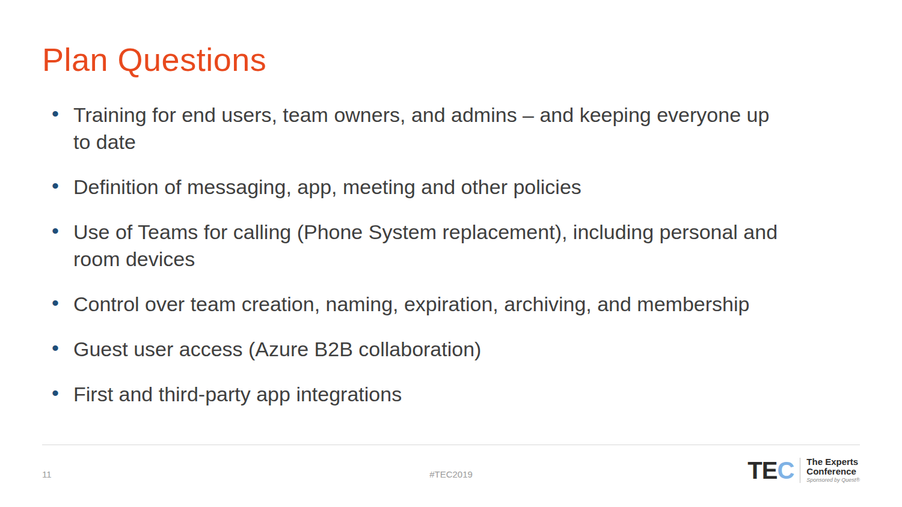Plan Questions
Training for end users, team owners, and admins – and keeping everyone up to date
Definition of messaging, app, meeting and other policies
Use of Teams for calling (Phone System replacement), including personal and room devices
Control over team creation, naming, expiration, archiving, and membership
Guest user access (Azure B2B collaboration)
First and third-party app integrations
11
#TEC2019
TEC
The Experts Conference Sponsored by Quest®